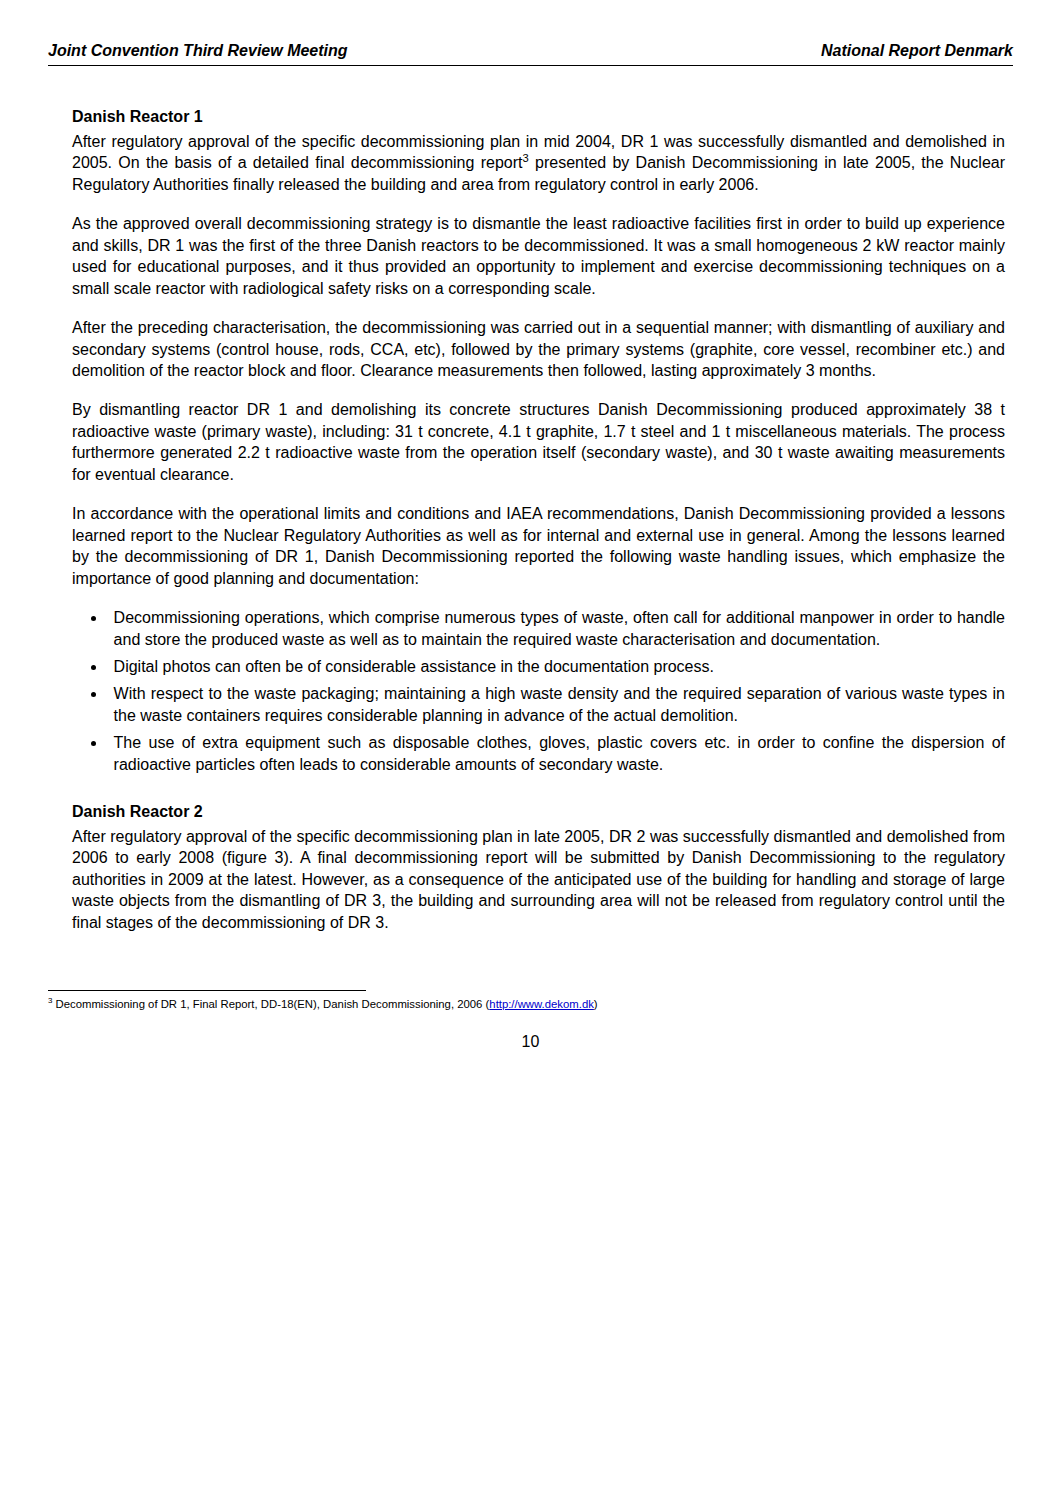Joint Convention Third Review Meeting National Report Denmark
Danish Reactor 1
After regulatory approval of the specific decommissioning plan in mid 2004, DR 1 was successfully dismantled and demolished in 2005. On the basis of a detailed final decommissioning report3 presented by Danish Decommissioning in late 2005, the Nuclear Regulatory Authorities finally released the building and area from regulatory control in early 2006.
As the approved overall decommissioning strategy is to dismantle the least radioactive facilities first in order to build up experience and skills, DR 1 was the first of the three Danish reactors to be decommissioned. It was a small homogeneous 2 kW reactor mainly used for educational purposes, and it thus provided an opportunity to implement and exercise decommissioning techniques on a small scale reactor with radiological safety risks on a corresponding scale.
After the preceding characterisation, the decommissioning was carried out in a sequential manner; with dismantling of auxiliary and secondary systems (control house, rods, CCA, etc), followed by the primary systems (graphite, core vessel, recombiner etc.) and demolition of the reactor block and floor. Clearance measurements then followed, lasting approximately 3 months.
By dismantling reactor DR 1 and demolishing its concrete structures Danish Decommissioning produced approximately 38 t radioactive waste (primary waste), including: 31 t concrete, 4.1 t graphite, 1.7 t steel and 1 t miscellaneous materials. The process furthermore generated 2.2 t radioactive waste from the operation itself (secondary waste), and 30 t waste awaiting measurements for eventual clearance.
In accordance with the operational limits and conditions and IAEA recommendations, Danish Decommissioning provided a lessons learned report to the Nuclear Regulatory Authorities as well as for internal and external use in general. Among the lessons learned by the decommissioning of DR 1, Danish Decommissioning reported the following waste handling issues, which emphasize the importance of good planning and documentation:
Decommissioning operations, which comprise numerous types of waste, often call for additional manpower in order to handle and store the produced waste as well as to maintain the required waste characterisation and documentation.
Digital photos can often be of considerable assistance in the documentation process.
With respect to the waste packaging; maintaining a high waste density and the required separation of various waste types in the waste containers requires considerable planning in advance of the actual demolition.
The use of extra equipment such as disposable clothes, gloves, plastic covers etc. in order to confine the dispersion of radioactive particles often leads to considerable amounts of secondary waste.
Danish Reactor 2
After regulatory approval of the specific decommissioning plan in late 2005, DR 2 was successfully dismantled and demolished from 2006 to early 2008 (figure 3). A final decommissioning report will be submitted by Danish Decommissioning to the regulatory authorities in 2009 at the latest. However, as a consequence of the anticipated use of the building for handling and storage of large waste objects from the dismantling of DR 3, the building and surrounding area will not be released from regulatory control until the final stages of the decommissioning of DR 3.
3 Decommissioning of DR 1, Final Report, DD-18(EN), Danish Decommissioning, 2006 (http://www.dekom.dk)
10